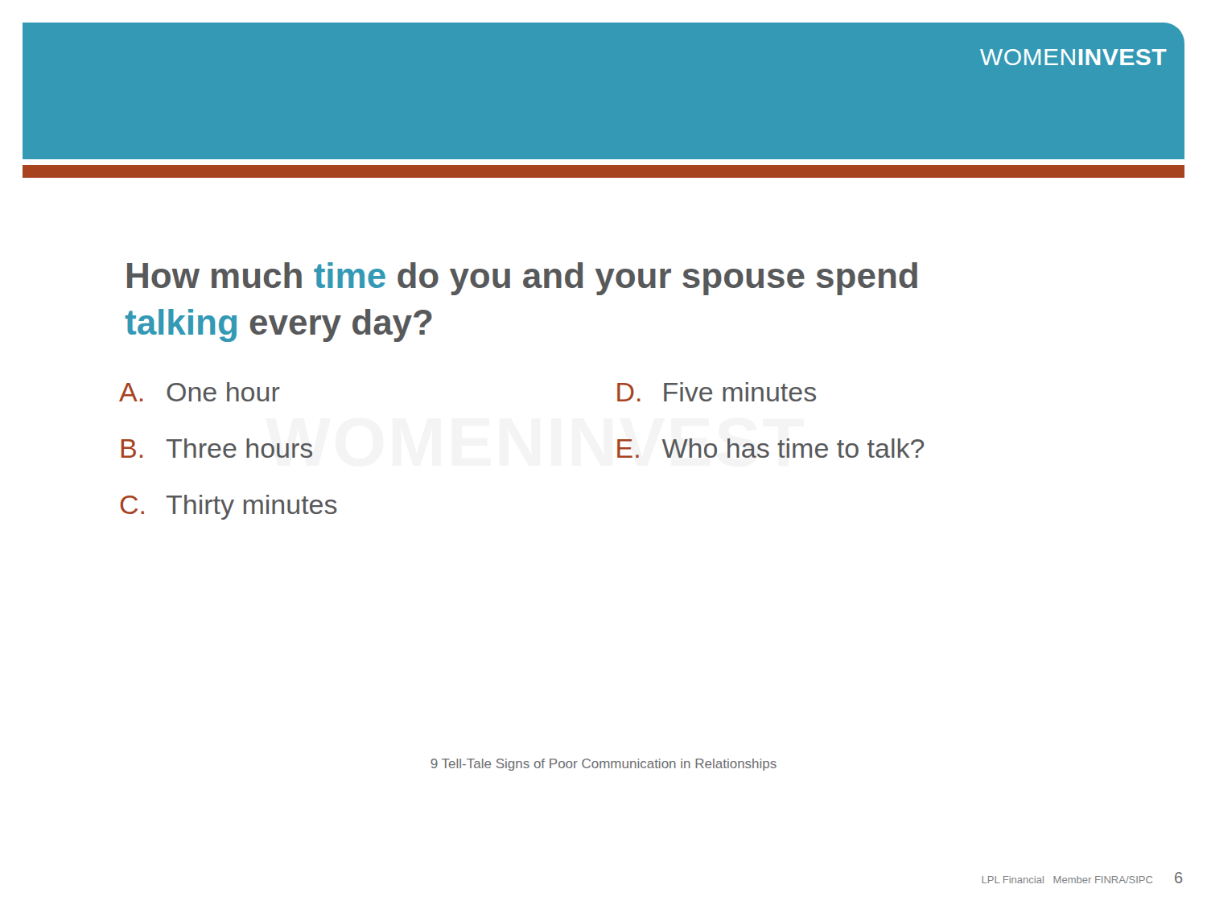WOMENINVEST
WOMENINVEST
How much time do you and your spouse spend talking every day?
A. One hour
B. Three hours
C. Thirty minutes
D. Five minutes
E. Who has time to talk?
9 Tell-Tale Signs of Poor Communication in Relationships
LPL Financial Member FINRA/SIPC6